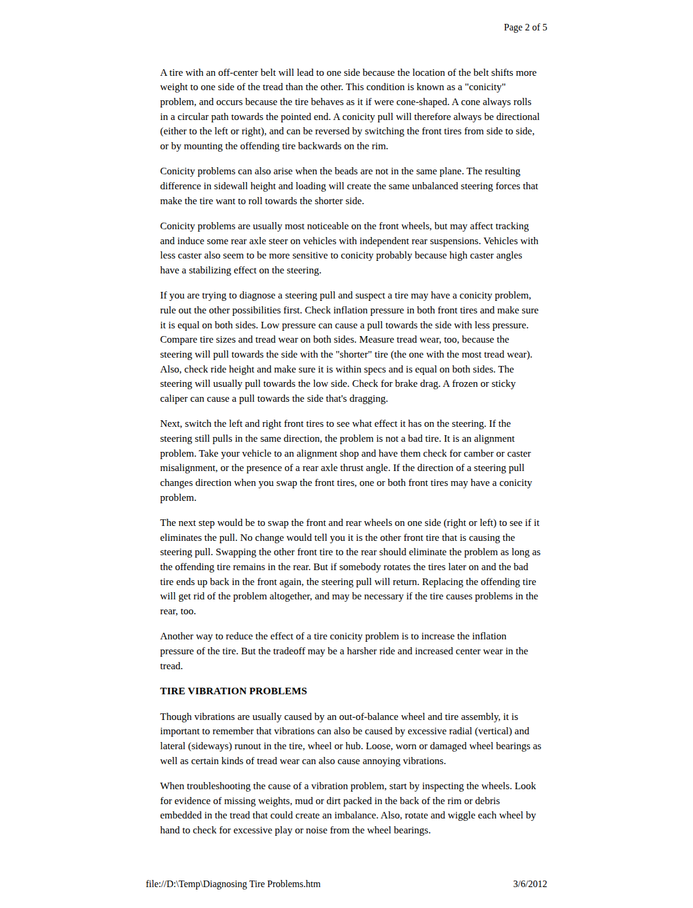Page 2 of 5
A tire with an off-center belt will lead to one side because the location of the belt shifts more weight to one side of the tread than the other. This condition is known as a "conicity" problem, and occurs because the tire behaves as it if were cone-shaped. A cone always rolls in a circular path towards the pointed end. A conicity pull will therefore always be directional (either to the left or right), and can be reversed by switching the front tires from side to side, or by mounting the offending tire backwards on the rim.
Conicity problems can also arise when the beads are not in the same plane. The resulting difference in sidewall height and loading will create the same unbalanced steering forces that make the tire want to roll towards the shorter side.
Conicity problems are usually most noticeable on the front wheels, but may affect tracking and induce some rear axle steer on vehicles with independent rear suspensions. Vehicles with less caster also seem to be more sensitive to conicity probably because high caster angles have a stabilizing effect on the steering.
If you are trying to diagnose a steering pull and suspect a tire may have a conicity problem, rule out the other possibilities first. Check inflation pressure in both front tires and make sure it is equal on both sides. Low pressure can cause a pull towards the side with less pressure. Compare tire sizes and tread wear on both sides. Measure tread wear, too, because the steering will pull towards the side with the "shorter" tire (the one with the most tread wear). Also, check ride height and make sure it is within specs and is equal on both sides. The steering will usually pull towards the low side. Check for brake drag. A frozen or sticky caliper can cause a pull towards the side that's dragging.
Next, switch the left and right front tires to see what effect it has on the steering. If the steering still pulls in the same direction, the problem is not a bad tire. It is an alignment problem. Take your vehicle to an alignment shop and have them check for camber or caster misalignment, or the presence of a rear axle thrust angle. If the direction of a steering pull changes direction when you swap the front tires, one or both front tires may have a conicity problem.
The next step would be to swap the front and rear wheels on one side (right or left) to see if it eliminates the pull. No change would tell you it is the other front tire that is causing the steering pull. Swapping the other front tire to the rear should eliminate the problem as long as the offending tire remains in the rear. But if somebody rotates the tires later on and the bad tire ends up back in the front again, the steering pull will return. Replacing the offending tire will get rid of the problem altogether, and may be necessary if the tire causes problems in the rear, too.
Another way to reduce the effect of a tire conicity problem is to increase the inflation pressure of the tire. But the tradeoff may be a harsher ride and increased center wear in the tread.
TIRE VIBRATION PROBLEMS
Though vibrations are usually caused by an out-of-balance wheel and tire assembly, it is important to remember that vibrations can also be caused by excessive radial (vertical) and lateral (sideways) runout in the tire, wheel or hub. Loose, worn or damaged wheel bearings as well as certain kinds of tread wear can also cause annoying vibrations.
When troubleshooting the cause of a vibration problem, start by inspecting the wheels. Look for evidence of missing weights, mud or dirt packed in the back of the rim or debris embedded in the tread that could create an imbalance. Also, rotate and wiggle each wheel by hand to check for excessive play or noise from the wheel bearings.
file://D:\Temp\Diagnosing Tire Problems.htm
3/6/2012